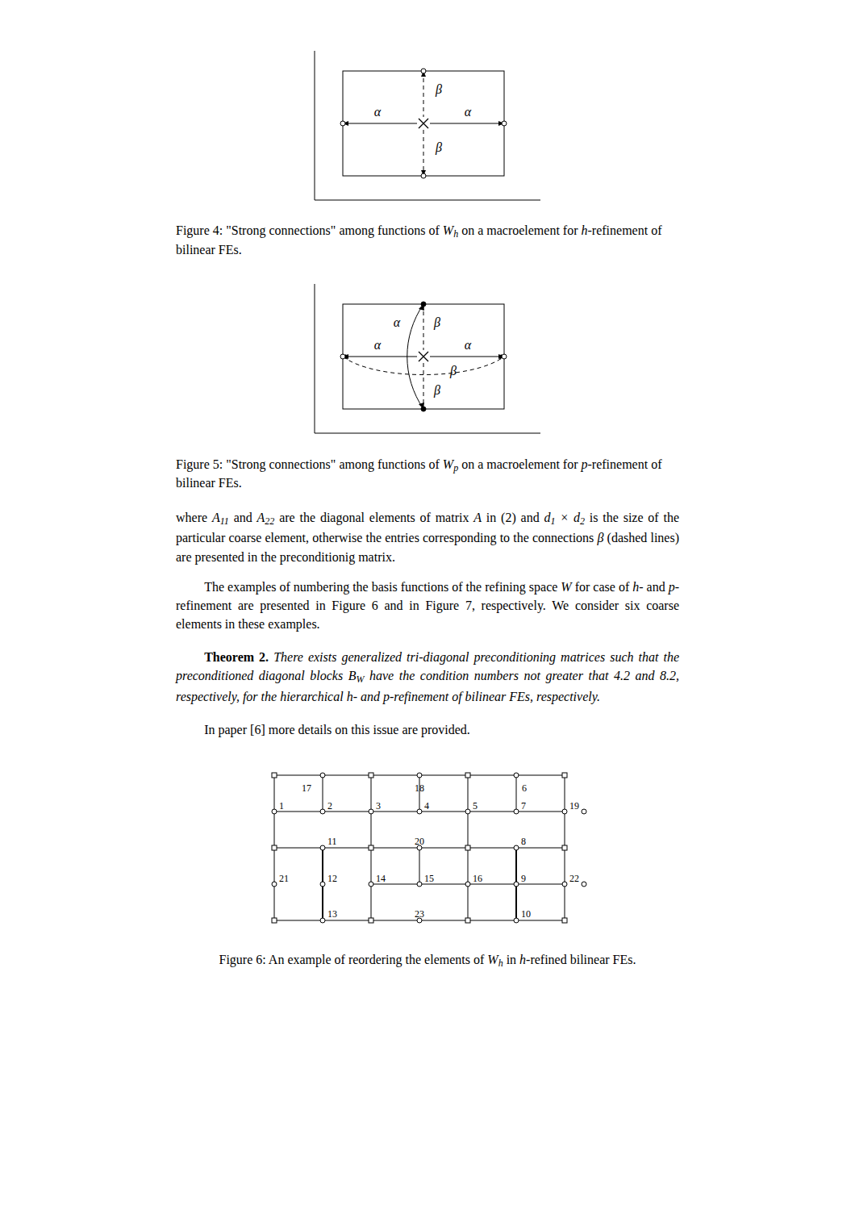α α β β
Figure 4: "Strong connections" among functions of Wh on a macroelement for h-refinement of bilinear FEs.
α β α α β β
Figure 5: "Strong connections" among functions of Wp on a macroelement for p-refinement of bilinear FEs.
where A11 and A22 are the diagonal elements of matrix A in (2) and d1 × d2 is the size of the particular coarse element, otherwise the entries corresponding to the connections β (dashed lines) are presented in the preconditionig matrix.
The examples of numbering the basis functions of the refining space W for case of h- and p-refinement are presented in Figure 6 and in Figure 7, respectively. We consider six coarse elements in these examples.
Theorem 2. There exists generalized tri-diagonal preconditioning matrices such that the preconditioned diagonal blocks BW have the condition numbers not greater that 4.2 and 8.2, respectively, for the hierarchical h- and p-refinement of bilinear FEs, respectively.
In paper [6] more details on this issue are provided.
17 18 6 1 2 3 4 5 7 19 11 20 8 21 12 14 15 16 9 22 13 23 10
Figure 6: An example of reordering the elements of Wh in h-refined bilinear FEs.